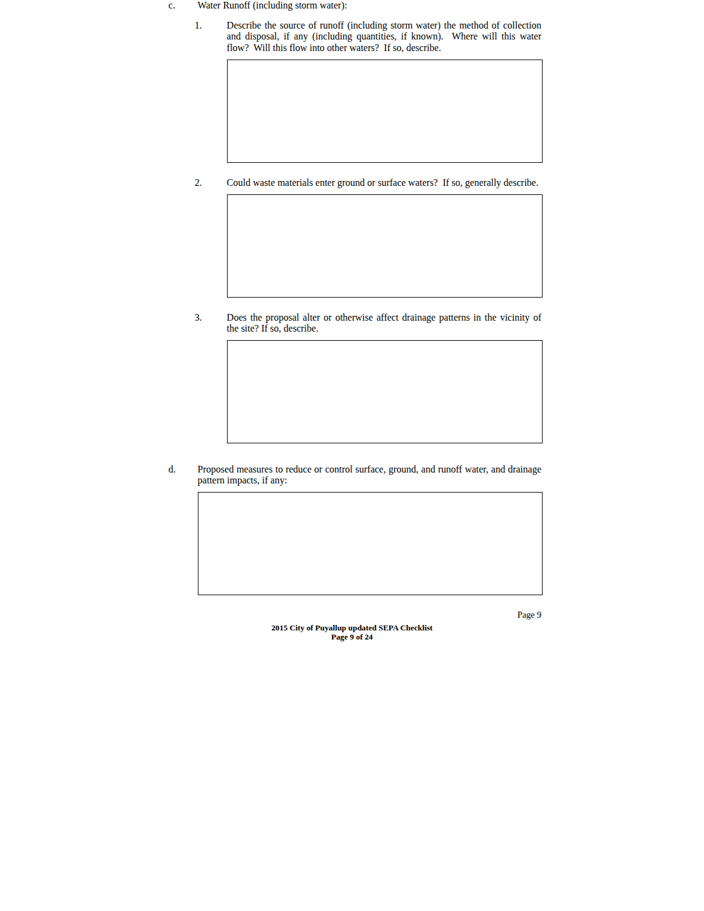c.
Water Runoff (including storm water):
1.
Describe the source of runoff (including storm water) the method of collection and disposal, if any (including quantities, if known). Where will this water flow? Will this flow into other waters? If so, describe.
2.
Could waste materials enter ground or surface waters? If so, generally describe.
3.
Does the proposal alter or otherwise affect drainage patterns in the vicinity of the site? If so, describe.
d.
Proposed measures to reduce or control surface, ground, and runoff water, and drainage pattern impacts, if any:
Page 9
2015 City of Puyallup updated SEPA Checklist
Page 9 of 24